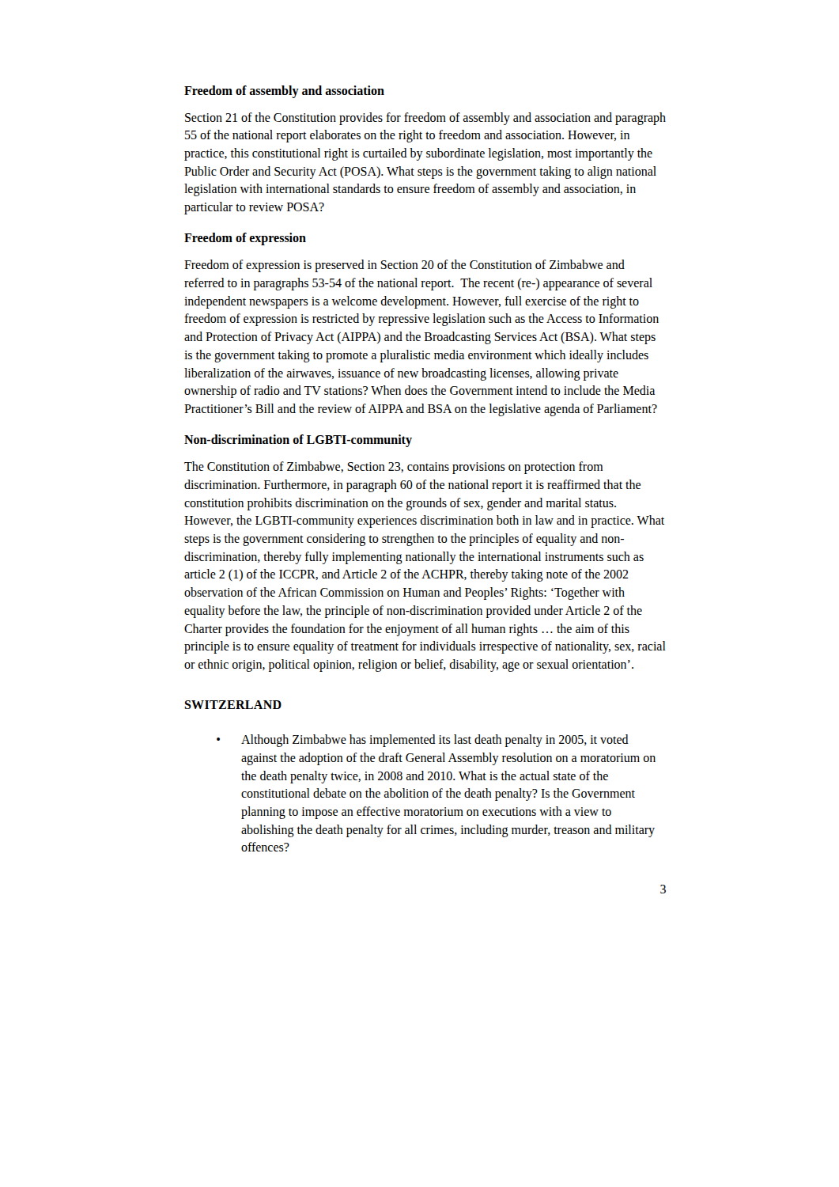Freedom of assembly and association
Section 21 of the Constitution provides for freedom of assembly and association and paragraph 55 of the national report elaborates on the right to freedom and association. However, in practice, this constitutional right is curtailed by subordinate legislation, most importantly the Public Order and Security Act (POSA). What steps is the government taking to align national legislation with international standards to ensure freedom of assembly and association, in particular to review POSA?
Freedom of expression
Freedom of expression is preserved in Section 20 of the Constitution of Zimbabwe and referred to in paragraphs 53-54 of the national report. The recent (re-) appearance of several independent newspapers is a welcome development. However, full exercise of the right to freedom of expression is restricted by repressive legislation such as the Access to Information and Protection of Privacy Act (AIPPA) and the Broadcasting Services Act (BSA). What steps is the government taking to promote a pluralistic media environment which ideally includes liberalization of the airwaves, issuance of new broadcasting licenses, allowing private ownership of radio and TV stations? When does the Government intend to include the Media Practitioner’s Bill and the review of AIPPA and BSA on the legislative agenda of Parliament?
Non-discrimination of LGBTI-community
The Constitution of Zimbabwe, Section 23, contains provisions on protection from discrimination. Furthermore, in paragraph 60 of the national report it is reaffirmed that the constitution prohibits discrimination on the grounds of sex, gender and marital status. However, the LGBTI-community experiences discrimination both in law and in practice. What steps is the government considering to strengthen to the principles of equality and non-discrimination, thereby fully implementing nationally the international instruments such as article 2 (1) of the ICCPR, and Article 2 of the ACHPR, thereby taking note of the 2002 observation of the African Commission on Human and Peoples’ Rights: ‘Together with equality before the law, the principle of non-discrimination provided under Article 2 of the Charter provides the foundation for the enjoyment of all human rights … the aim of this principle is to ensure equality of treatment for individuals irrespective of nationality, sex, racial or ethnic origin, political opinion, religion or belief, disability, age or sexual orientation’.
SWITZERLAND
Although Zimbabwe has implemented its last death penalty in 2005, it voted against the adoption of the draft General Assembly resolution on a moratorium on the death penalty twice, in 2008 and 2010. What is the actual state of the constitutional debate on the abolition of the death penalty? Is the Government planning to impose an effective moratorium on executions with a view to abolishing the death penalty for all crimes, including murder, treason and military offences?
3